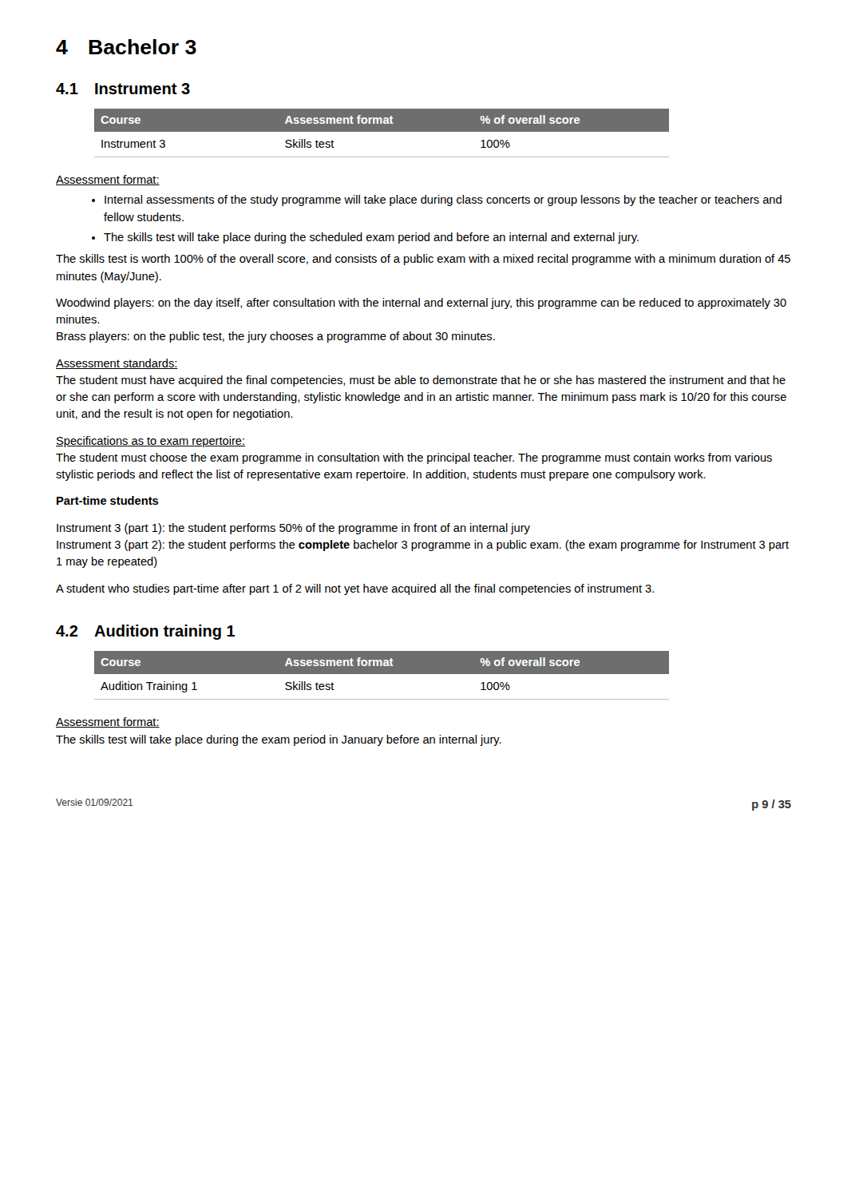4 Bachelor 3
4.1 Instrument 3
| Course | Assessment format | % of overall score |
| --- | --- | --- |
| Instrument 3 | Skills test | 100% |
Assessment format:
Internal assessments of the study programme will take place during class concerts or group lessons by the teacher or teachers and fellow students.
The skills test will take place during the scheduled exam period and before an internal and external jury.
The skills test is worth 100% of the overall score, and consists of a public exam with a mixed recital programme with a minimum duration of 45 minutes (May/June).
Woodwind players: on the day itself, after consultation with the internal and external jury, this programme can be reduced to approximately 30 minutes.
Brass players: on the public test, the jury chooses a programme of about 30 minutes.
Assessment standards:
The student must have acquired the final competencies, must be able to demonstrate that he or she has mastered the instrument and that he or she can perform a score with understanding, stylistic knowledge and in an artistic manner. The minimum pass mark is 10/20 for this course unit, and the result is not open for negotiation.
Specifications as to exam repertoire:
The student must choose the exam programme in consultation with the principal teacher. The programme must contain works from various stylistic periods and reflect the list of representative exam repertoire. In addition, students must prepare one compulsory work.
Part-time students
Instrument 3 (part 1): the student performs 50% of the programme in front of an internal jury
Instrument 3 (part 2): the student performs the complete bachelor 3 programme in a public exam. (the exam programme for Instrument 3 part 1 may be repeated)
A student who studies part-time after part 1 of 2 will not yet have acquired all the final competencies of instrument 3.
4.2 Audition training 1
| Course | Assessment format | % of overall score |
| --- | --- | --- |
| Audition Training 1 | Skills test | 100% |
Assessment format:
The skills test will take place during the exam period in January before an internal jury.
Versie 01/09/2021
p 9 / 35